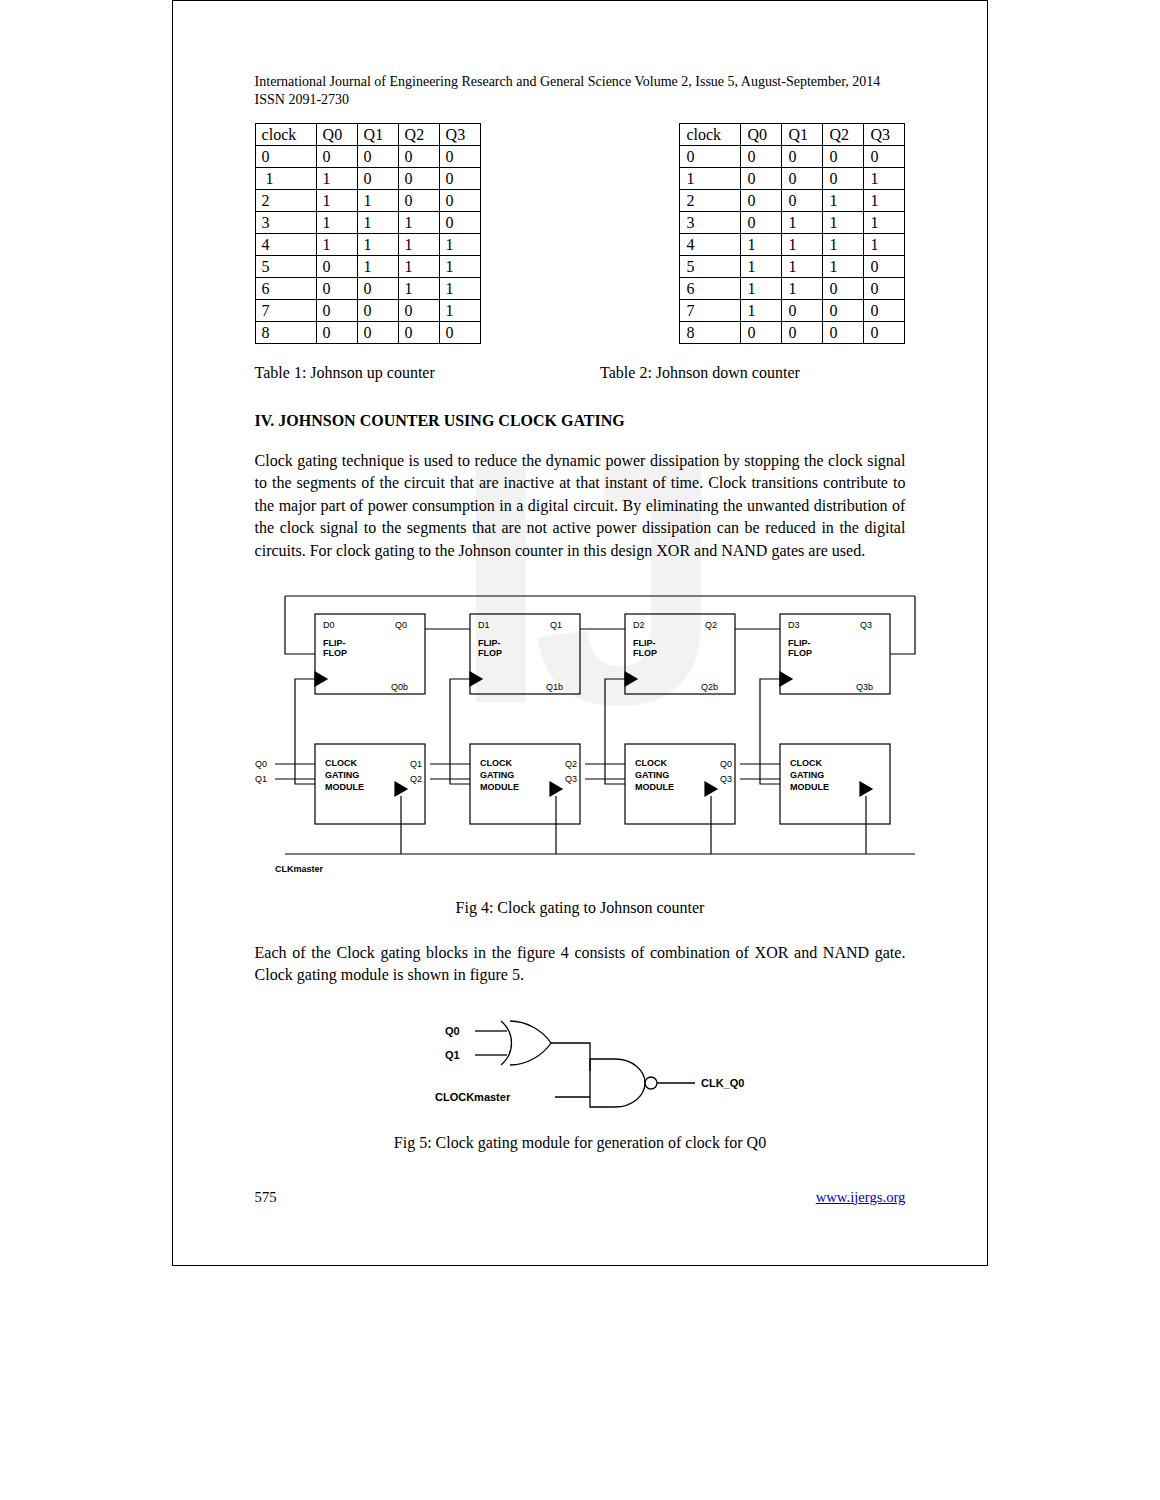IJ
International Journal of Engineering Research and General Science Volume 2, Issue 5, August-September, 2014
ISSN 2091-2730
| clock | Q0 | Q1 | Q2 | Q3 |
| --- | --- | --- | --- | --- |
| 0 | 0 | 0 | 0 | 0 |
| 1 | 1 | 0 | 0 | 0 |
| 2 | 1 | 1 | 0 | 0 |
| 3 | 1 | 1 | 1 | 0 |
| 4 | 1 | 1 | 1 | 1 |
| 5 | 0 | 1 | 1 | 1 |
| 6 | 0 | 0 | 1 | 1 |
| 7 | 0 | 0 | 0 | 1 |
| 8 | 0 | 0 | 0 | 0 |
| clock | Q0 | Q1 | Q2 | Q3 |
| --- | --- | --- | --- | --- |
| 0 | 0 | 0 | 0 | 0 |
| 1 | 0 | 0 | 0 | 1 |
| 2 | 0 | 0 | 1 | 1 |
| 3 | 0 | 1 | 1 | 1 |
| 4 | 1 | 1 | 1 | 1 |
| 5 | 1 | 1 | 1 | 0 |
| 6 | 1 | 1 | 0 | 0 |
| 7 | 1 | 0 | 0 | 0 |
| 8 | 0 | 0 | 0 | 0 |
Table 1: Johnson up counter
Table 2: Johnson down counter
IV. JOHNSON COUNTER USING CLOCK GATING
Clock gating technique is used to reduce the dynamic power dissipation by stopping the clock signal to the segments of the circuit that are inactive at that instant of time. Clock transitions contribute to the major part of power consumption in a digital circuit. By eliminating the unwanted distribution of the clock signal to the segments that are not active power dissipation can be reduced in the digital circuits. For clock gating to the Johnson counter in this design XOR and NAND gates are used.
D0Q0 D1Q1 D2Q2 D3Q3 FLIP- FLOP FLIP- FLOP FLIP- FLOP FLIP- FLOP Q0b Q1b Q2b Q3b Q0 Q1 Q1 Q2 Q2 Q3 Q0 Q3 CLOCK GATING MODULE CLOCK GATING MODULE CLOCK GATING MODULE CLOCK GATING MODULE CLKmaster
Fig 4: Clock gating to Johnson counter
Each of the Clock gating blocks in the figure 4 consists of combination of XOR and NAND gate. Clock gating module is shown in figure 5.
Q0 Q1 CLOCKmaster CLK_Q0
Fig 5: Clock gating module for generation of clock for Q0
575
www.ijergs.org